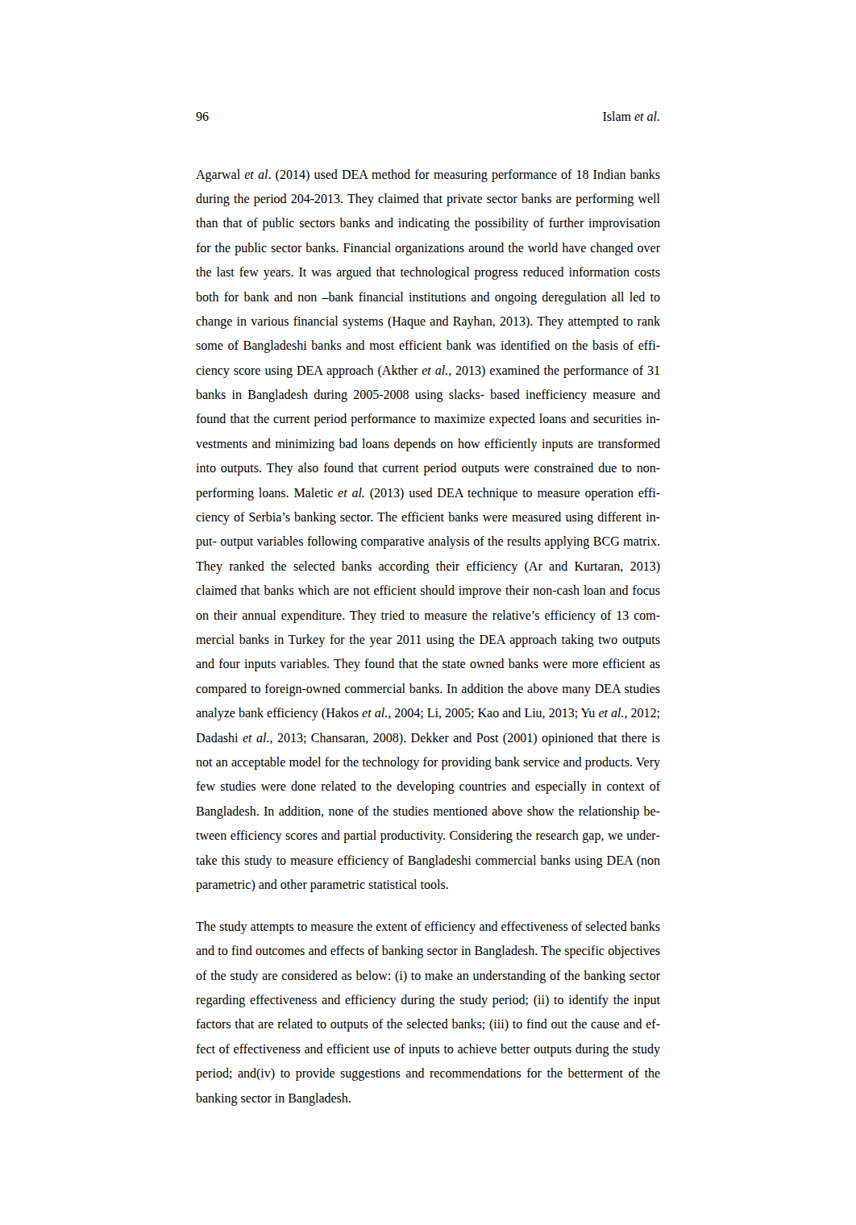96 Islam et al.
Agarwal et al. (2014) used DEA method for measuring performance of 18 Indian banks during the period 204-2013. They claimed that private sector banks are performing well than that of public sectors banks and indicating the possibility of further improvisation for the public sector banks. Financial organizations around the world have changed over the last few years. It was argued that technological progress reduced information costs both for bank and non –bank financial institutions and ongoing deregulation all led to change in various financial systems (Haque and Rayhan, 2013). They attempted to rank some of Bangladeshi banks and most efficient bank was identified on the basis of efficiency score using DEA approach (Akther et al., 2013) examined the performance of 31 banks in Bangladesh during 2005-2008 using slacks- based inefficiency measure and found that the current period performance to maximize expected loans and securities investments and minimizing bad loans depends on how efficiently inputs are transformed into outputs. They also found that current period outputs were constrained due to non-performing loans. Maletic et al. (2013) used DEA technique to measure operation efficiency of Serbia’s banking sector. The efficient banks were measured using different input- output variables following comparative analysis of the results applying BCG matrix. They ranked the selected banks according their efficiency (Ar and Kurtaran, 2013) claimed that banks which are not efficient should improve their non-cash loan and focus on their annual expenditure. They tried to measure the relative’s efficiency of 13 commercial banks in Turkey for the year 2011 using the DEA approach taking two outputs and four inputs variables. They found that the state owned banks were more efficient as compared to foreign-owned commercial banks. In addition the above many DEA studies analyze bank efficiency (Hakos et al., 2004; Li, 2005; Kao and Liu, 2013; Yu et al., 2012; Dadashi et al., 2013; Chansaran, 2008). Dekker and Post (2001) opinioned that there is not an acceptable model for the technology for providing bank service and products. Very few studies were done related to the developing countries and especially in context of Bangladesh. In addition, none of the studies mentioned above show the relationship between efficiency scores and partial productivity. Considering the research gap, we undertake this study to measure efficiency of Bangladeshi commercial banks using DEA (non parametric) and other parametric statistical tools.
The study attempts to measure the extent of efficiency and effectiveness of selected banks and to find outcomes and effects of banking sector in Bangladesh. The specific objectives of the study are considered as below: (i) to make an understanding of the banking sector regarding effectiveness and efficiency during the study period; (ii) to identify the input factors that are related to outputs of the selected banks; (iii) to find out the cause and effect of effectiveness and efficient use of inputs to achieve better outputs during the study period; and(iv) to provide suggestions and recommendations for the betterment of the banking sector in Bangladesh.